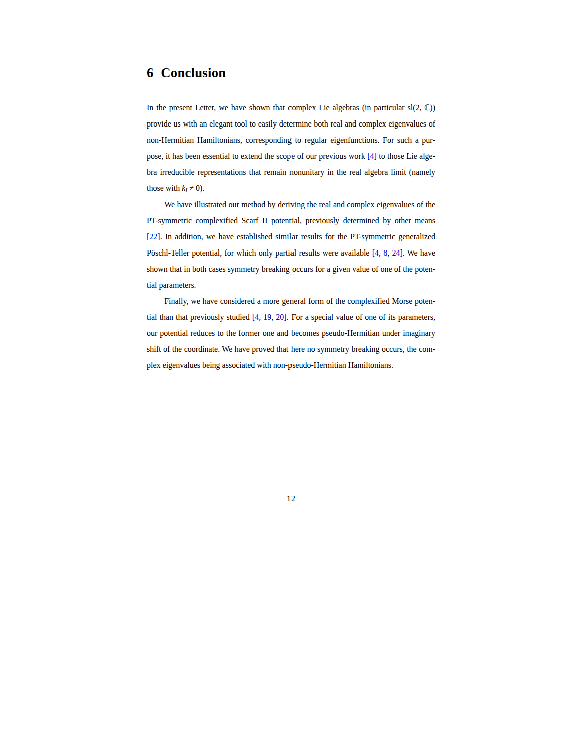6 Conclusion
In the present Letter, we have shown that complex Lie algebras (in particular sl(2, ℂ)) provide us with an elegant tool to easily determine both real and complex eigenvalues of non-Hermitian Hamiltonians, corresponding to regular eigenfunctions. For such a purpose, it has been essential to extend the scope of our previous work [4] to those Lie algebra irreducible representations that remain nonunitary in the real algebra limit (namely those with kI ≠ 0).
We have illustrated our method by deriving the real and complex eigenvalues of the PT-symmetric complexified Scarf II potential, previously determined by other means [22]. In addition, we have established similar results for the PT-symmetric generalized Pöschl-Teller potential, for which only partial results were available [4, 8, 24]. We have shown that in both cases symmetry breaking occurs for a given value of one of the potential parameters.
Finally, we have considered a more general form of the complexified Morse potential than that previously studied [4, 19, 20]. For a special value of one of its parameters, our potential reduces to the former one and becomes pseudo-Hermitian under imaginary shift of the coordinate. We have proved that here no symmetry breaking occurs, the complex eigenvalues being associated with non-pseudo-Hermitian Hamiltonians.
12